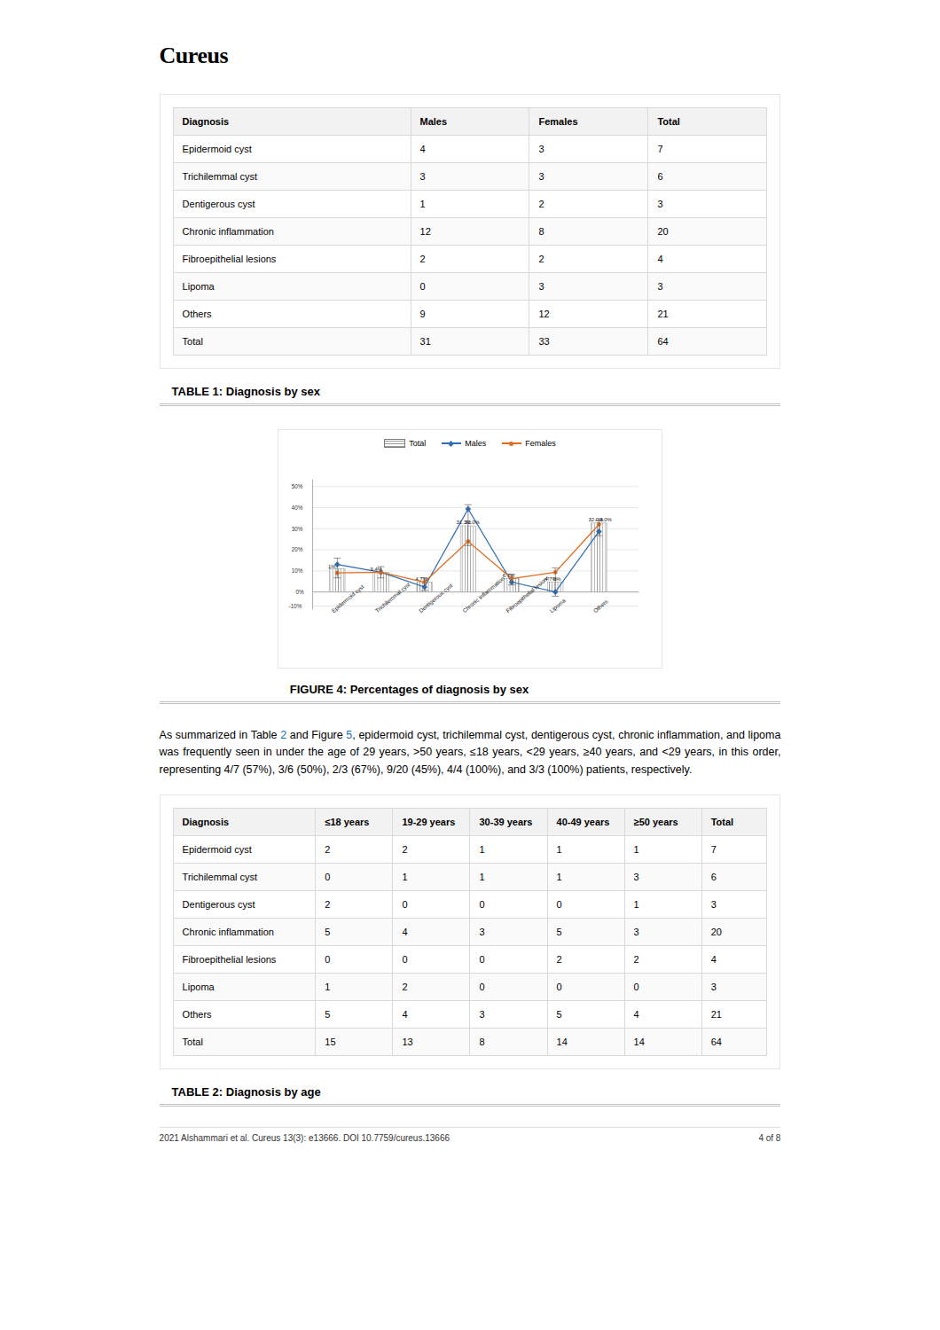Cureus
| Diagnosis | Males | Females | Total |
| --- | --- | --- | --- |
| Epidermoid cyst | 4 | 3 | 7 |
| Trichilemmal cyst | 3 | 3 | 6 |
| Dentigerous cyst | 1 | 2 | 3 |
| Chronic inflammation | 12 | 8 | 20 |
| Fibroepithelial lesions | 2 | 2 | 4 |
| Lipoma | 0 | 3 | 3 |
| Others | 9 | 12 | 21 |
| Total | 31 | 33 | 64 |
TABLE 1: Diagnosis by sex
Total
Males
Females
50% 40% 30% 20% 10% 0% -10% 1% 9.4% 4.7% 31.3% 32.0% 6.7% 4.7% 0% 32.0% 3.0% Epidermoid cyst Trichilemmal cyst Dentigerous cyst Chronic inflammation Fibroepithelial lesions Lipoma Others
FIGURE 4: Percentages of diagnosis by sex
As summarized in Table 2 and Figure 5, epidermoid cyst, trichilemmal cyst, dentigerous cyst, chronic inflammation, and lipoma was frequently seen in under the age of 29 years, >50 years, ≤18 years, <29 years, ≥40 years, and <29 years, in this order, representing 4/7 (57%), 3/6 (50%), 2/3 (67%), 9/20 (45%), 4/4 (100%), and 3/3 (100%) patients, respectively.
| Diagnosis | ≤18 years | 19-29 years | 30-39 years | 40-49 years | ≥50 years | Total |
| --- | --- | --- | --- | --- | --- | --- |
| Epidermoid cyst | 2 | 2 | 1 | 1 | 1 | 7 |
| Trichilemmal cyst | 0 | 1 | 1 | 1 | 3 | 6 |
| Dentigerous cyst | 2 | 0 | 0 | 0 | 1 | 3 |
| Chronic inflammation | 5 | 4 | 3 | 5 | 3 | 20 |
| Fibroepithelial lesions | 0 | 0 | 0 | 2 | 2 | 4 |
| Lipoma | 1 | 2 | 0 | 0 | 0 | 3 |
| Others | 5 | 4 | 3 | 5 | 4 | 21 |
| Total | 15 | 13 | 8 | 14 | 14 | 64 |
TABLE 2: Diagnosis by age
2021 Alshammari et al. Cureus 13(3): e13666. DOI 10.7759/cureus.13666 4 of 8